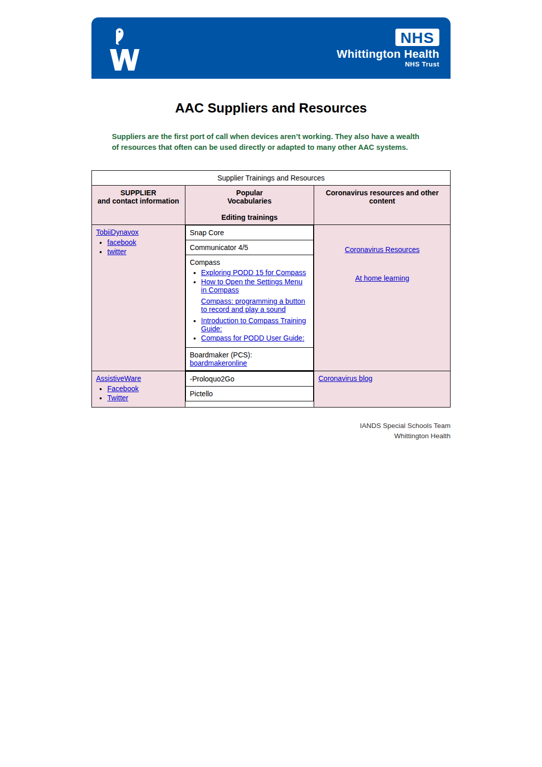NHS
Whittington Health
NHS Trust
AAC Suppliers and Resources
Suppliers are the first port of call when devices aren’t working. They also have a wealth of resources that often can be used directly or adapted to many other AAC systems.
| Supplier Trainings and Resources |
| SUPPLIER and contact information | Popular Vocabularies Editing trainings | Coronavirus resources and other content |
| TobiiDynavox facebook twitter | / Snap Core / / Communicator 4/5 / / Compass Exploring PODD 15 for Compass How to Open the Settings Menu in Compass Compass: programming a button to record and play a sound Introduction to Compass Training Guide: Compass for PODD User Guide: / / Boardmaker (PCS): boardmakeronline / | Coronavirus Resources At home learning |
| AssistiveWare Facebook Twitter | / -Proloquo2Go / / Pictello / | Coronavirus blog |
IANDS Special Schools Team
Whittington Health